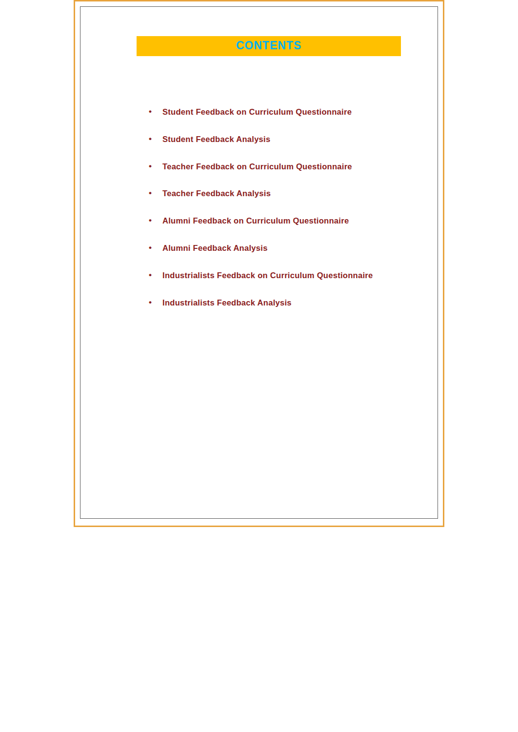CONTENTS
Student Feedback on Curriculum Questionnaire
Student Feedback Analysis
Teacher Feedback on Curriculum Questionnaire
Teacher Feedback Analysis
Alumni Feedback on Curriculum Questionnaire
Alumni Feedback Analysis
Industrialists Feedback on Curriculum Questionnaire
Industrialists Feedback Analysis